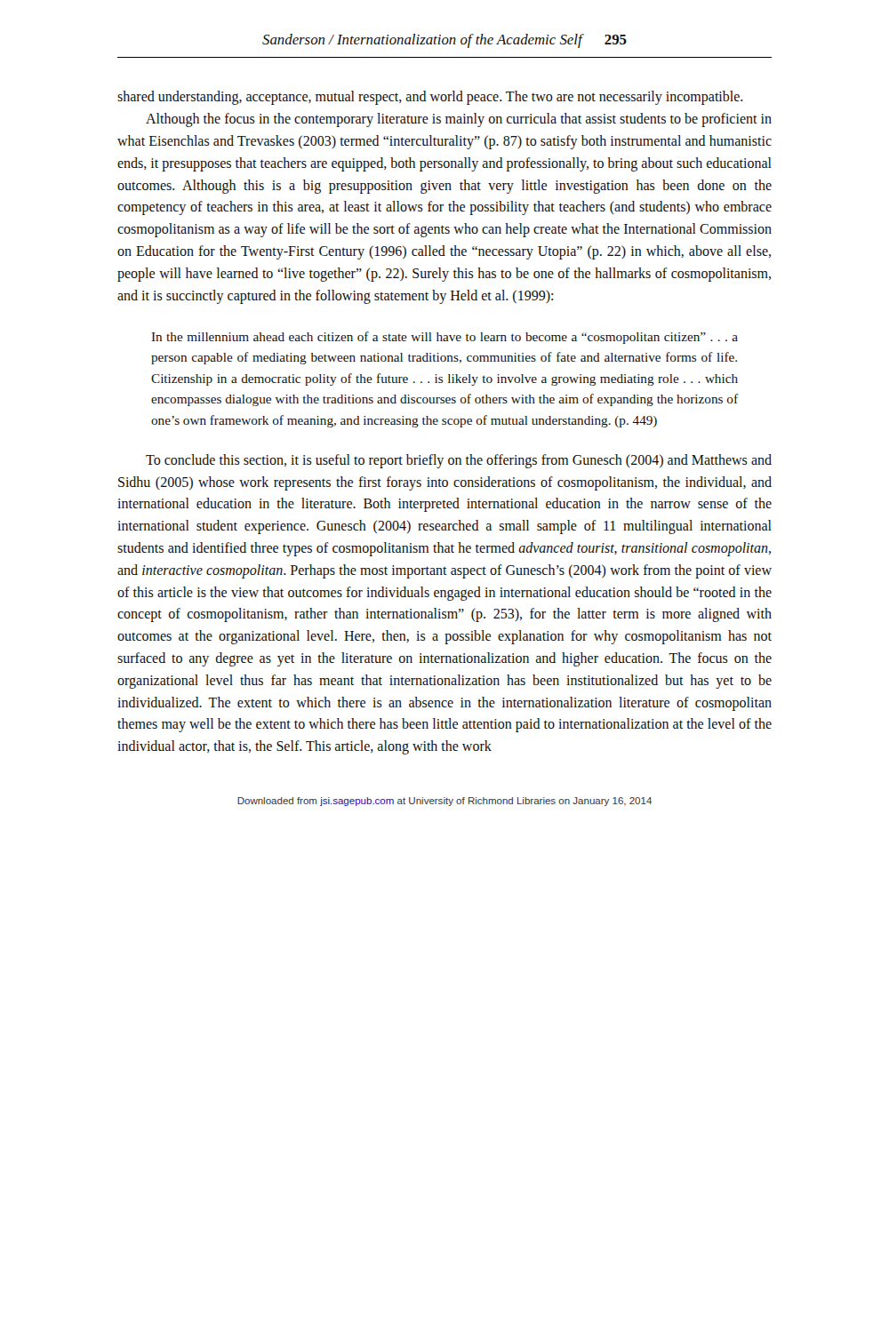Sanderson / Internationalization of the Academic Self295
shared understanding, acceptance, mutual respect, and world peace. The two are not necessarily incompatible.
Although the focus in the contemporary literature is mainly on curricula that assist students to be proficient in what Eisenchlas and Trevaskes (2003) termed “interculturality” (p. 87) to satisfy both instrumental and humanistic ends, it presupposes that teachers are equipped, both personally and professionally, to bring about such educational outcomes. Although this is a big presupposition given that very little investigation has been done on the competency of teachers in this area, at least it allows for the possibility that teachers (and students) who embrace cosmopolitanism as a way of life will be the sort of agents who can help create what the International Commission on Education for the Twenty-First Century (1996) called the “necessary Utopia” (p. 22) in which, above all else, people will have learned to “live together” (p. 22). Surely this has to be one of the hallmarks of cosmopolitanism, and it is succinctly captured in the following statement by Held et al. (1999):
In the millennium ahead each citizen of a state will have to learn to become a “cosmopolitan citizen” . . . a person capable of mediating between national traditions, communities of fate and alternative forms of life. Citizenship in a democratic polity of the future . . . is likely to involve a growing mediating role . . . which encompasses dialogue with the traditions and discourses of others with the aim of expanding the horizons of one’s own framework of meaning, and increasing the scope of mutual understanding. (p. 449)
To conclude this section, it is useful to report briefly on the offerings from Gunesch (2004) and Matthews and Sidhu (2005) whose work represents the first forays into considerations of cosmopolitanism, the individual, and international education in the literature. Both interpreted international education in the narrow sense of the international student experience. Gunesch (2004) researched a small sample of 11 multilingual international students and identified three types of cosmopolitanism that he termed advanced tourist, transitional cosmopolitan, and interactive cosmopolitan. Perhaps the most important aspect of Gunesch’s (2004) work from the point of view of this article is the view that outcomes for individuals engaged in international education should be “rooted in the concept of cosmopolitanism, rather than internationalism” (p. 253), for the latter term is more aligned with outcomes at the organizational level. Here, then, is a possible explanation for why cosmopolitanism has not surfaced to any degree as yet in the literature on internationalization and higher education. The focus on the organizational level thus far has meant that internationalization has been institutionalized but has yet to be individualized. The extent to which there is an absence in the internationalization literature of cosmopolitan themes may well be the extent to which there has been little attention paid to internationalization at the level of the individual actor, that is, the Self. This article, along with the work
Downloaded from jsi.sagepub.com at University of Richmond Libraries on January 16, 2014